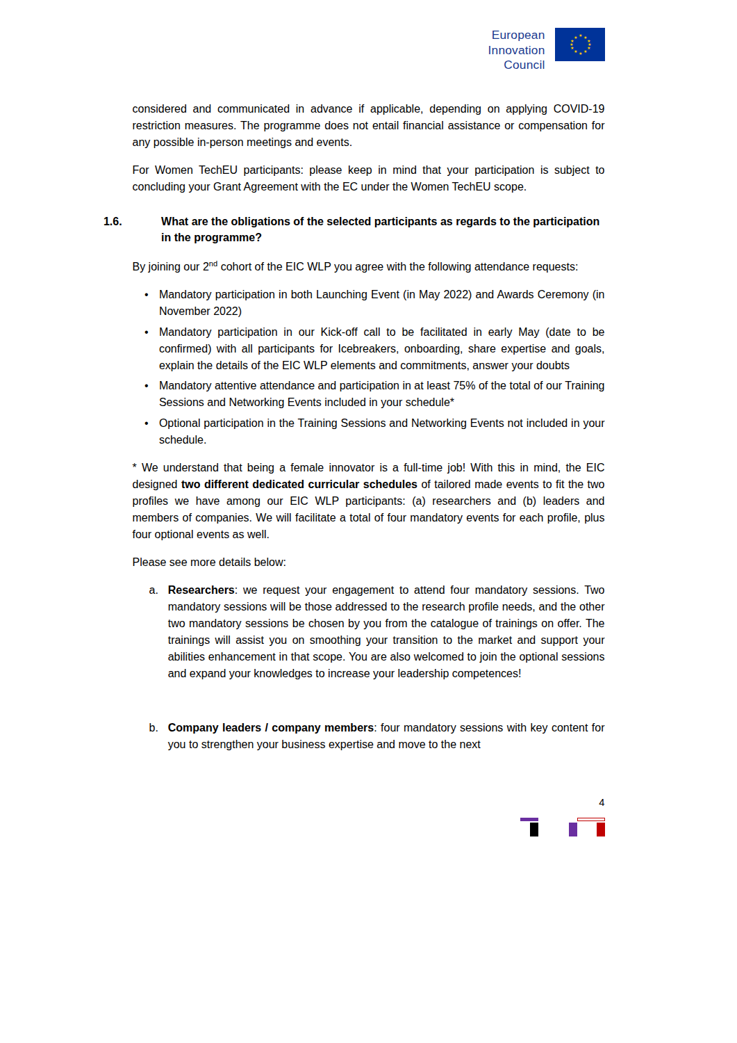European
Innovation
Council
★ ★ ★ ★ ★ ★ ★ ★ ★ ★ ★ ★
considered and communicated in advance if applicable, depending on applying COVID-19 restriction measures. The programme does not entail financial assistance or compensation for any possible in-person meetings and events.
For Women TechEU participants: please keep in mind that your participation is subject to concluding your Grant Agreement with the EC under the Women TechEU scope.
1.6. What are the obligations of the selected participants as regards to the participation in the programme?
By joining our 2nd cohort of the EIC WLP you agree with the following attendance requests:
Mandatory participation in both Launching Event (in May 2022) and Awards Ceremony (in November 2022)
Mandatory participation in our Kick-off call to be facilitated in early May (date to be confirmed) with all participants for Icebreakers, onboarding, share expertise and goals, explain the details of the EIC WLP elements and commitments, answer your doubts
Mandatory attentive attendance and participation in at least 75% of the total of our Training Sessions and Networking Events included in your schedule*
Optional participation in the Training Sessions and Networking Events not included in your schedule.
* We understand that being a female innovator is a full-time job! With this in mind, the EIC designed two different dedicated curricular schedules of tailored made events to fit the two profiles we have among our EIC WLP participants: (a) researchers and (b) leaders and members of companies. We will facilitate a total of four mandatory events for each profile, plus four optional events as well.
Please see more details below:
Researchers: we request your engagement to attend four mandatory sessions. Two mandatory sessions will be those addressed to the research profile needs, and the other two mandatory sessions be chosen by you from the catalogue of trainings on offer. The trainings will assist you on smoothing your transition to the market and support your abilities enhancement in that scope. You are also welcomed to join the optional sessions and expand your knowledges to increase your leadership competences!
Company leaders / company members: four mandatory sessions with key content for you to strengthen your business expertise and move to the next
4